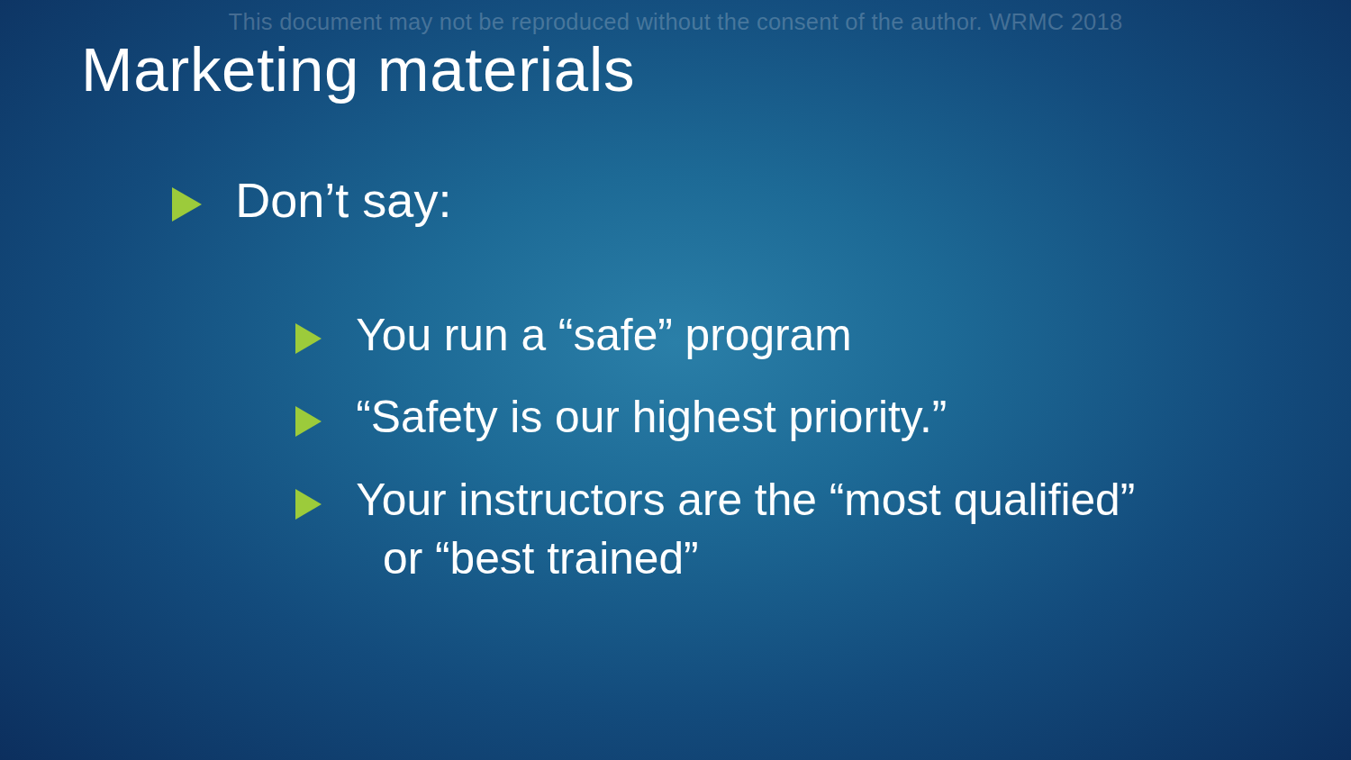This document may not be reproduced without the consent of the author. WRMC 2018
Marketing materials
Don’t say:
You run a “safe” program
“Safety is our highest priority.”
Your instructors are the “most qualified”or “best trained”